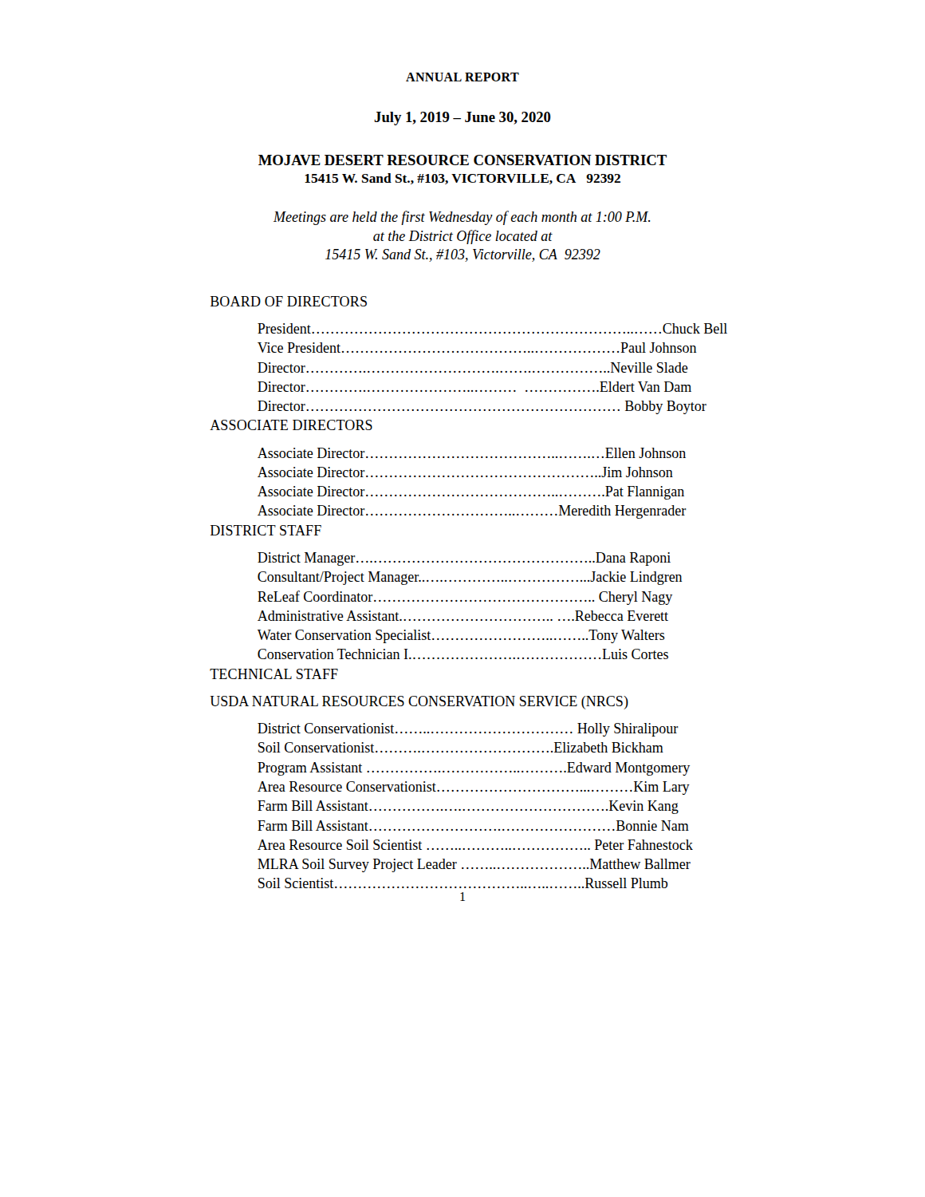ANNUAL REPORT
July 1, 2019 – June 30, 2020
MOJAVE DESERT RESOURCE CONSERVATION DISTRICT
15415 W. Sand St., #103, VICTORVILLE, CA 92392
Meetings are held the first Wednesday of each month at 1:00 P.M.
at the District Office located at
15415 W. Sand St., #103, Victorville, CA 92392
BOARD OF DIRECTORS
President…………………………………………………………..……Chuck Bell
Vice President…………………………………..………………Paul Johnson
Director………….……………………….…….……………..Neville Slade
Director………….…………………..……… …………….Eldert Van Dam
Director………………………………………………………… Bobby Boytor
ASSOCIATE DIRECTORS
Associate Director…………………………………..…….…Ellen Johnson
Associate Director…………………………………………..Jim Johnson
Associate Director…………………………………..……….Pat Flannigan
Associate Director…………………………..………Meredith Hergenrader
DISTRICT STAFF
District Manager….………………………………………..Dana Raponi
Consultant/Project Manager..….…………..……………...Jackie Lindgren
ReLeaf Coordinator……………………………………….. Cheryl Nagy
Administrative Assistant.………………………….. ….Rebecca Everett
Water Conservation Specialist……………………..……..Tony Walters
Conservation Technician I.………………….………………Luis Cortes
TECHNICAL STAFF
USDA NATURAL RESOURCES CONSERVATION SERVICE (NRCS)
District Conservationist……..………………………… Holly Shiralipour
Soil Conservationist……….……………………….Elizabeth Bickham
Program Assistant …………….……………..……….Edward Montgomery
Area Resource Conservationist…………………………...………Kim Lary
Farm Bill Assistant…………….….………………………….Kevin Kang
Farm Bill Assistant……………………….……………………Bonnie Nam
Area Resource Soil Scientist ……..………..…………….. Peter Fahnestock
MLRA Soil Survey Project Leader ……..………………..Matthew Ballmer
Soil Scientist…………………………………..…..……..Russell Plumb
1